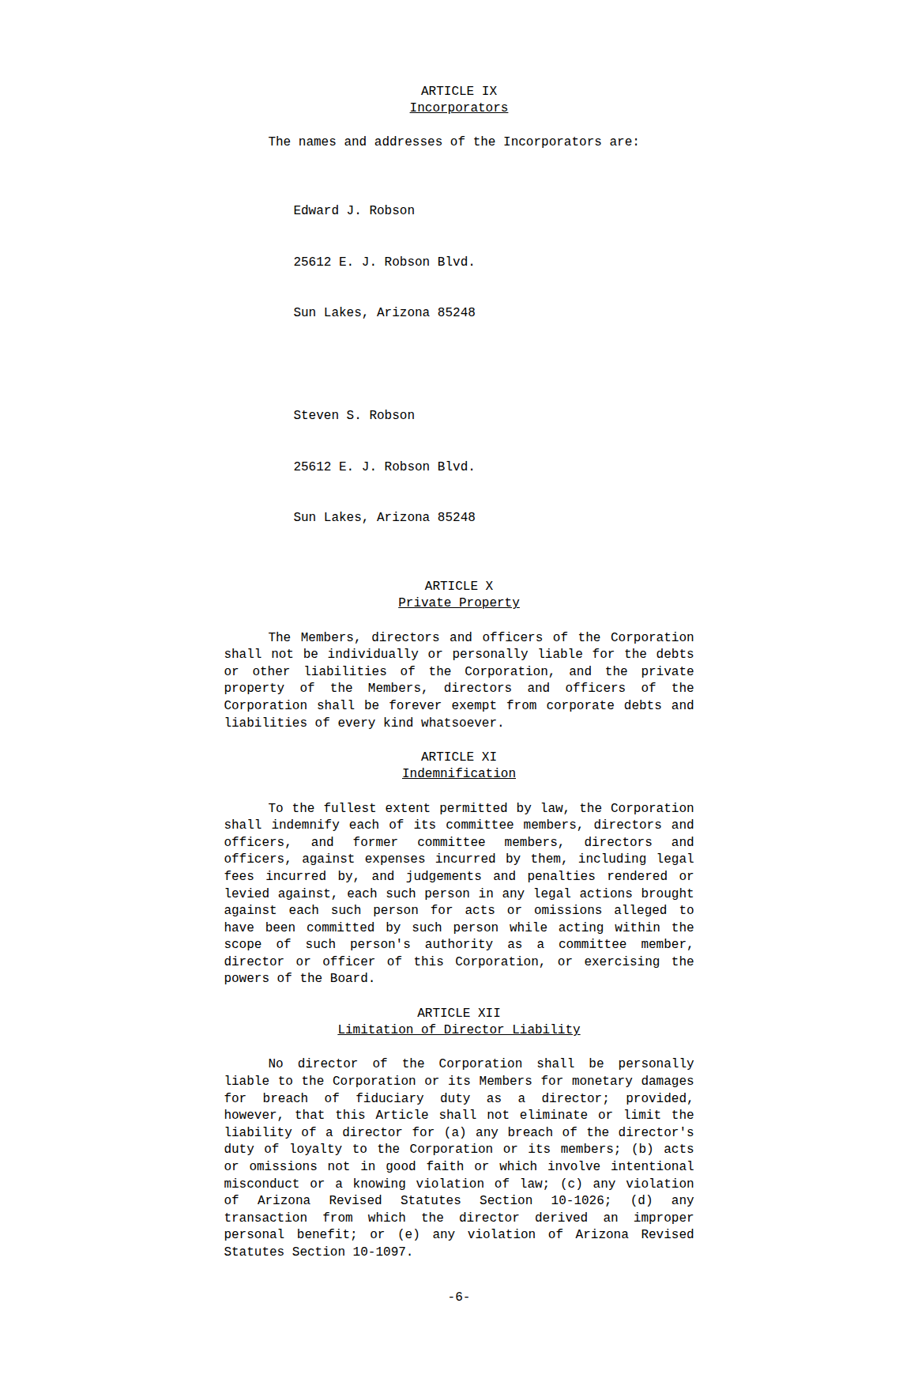ARTICLE IX Incorporators
The names and addresses of the Incorporators are:
Edward J. Robson
25612 E. J. Robson Blvd.
Sun Lakes, Arizona 85248
Steven S. Robson
25612 E. J. Robson Blvd.
Sun Lakes, Arizona 85248
ARTICLE X Private Property
The Members, directors and officers of the Corporation shall not be individually or personally liable for the debts or other liabilities of the Corporation, and the private property of the Members, directors and officers of the Corporation shall be forever exempt from corporate debts and liabilities of every kind whatsoever.
ARTICLE XI Indemnification
To the fullest extent permitted by law, the Corporation shall indemnify each of its committee members, directors and officers, and former committee members, directors and officers, against expenses incurred by them, including legal fees incurred by, and judgements and penalties rendered or levied against, each such person in any legal actions brought against each such person for acts or omissions alleged to have been committed by such person while acting within the scope of such person's authority as a committee member, director or officer of this Corporation, or exercising the powers of the Board.
ARTICLE XII Limitation of Director Liability
No director of the Corporation shall be personally liable to the Corporation or its Members for monetary damages for breach of fiduciary duty as a director; provided, however, that this Article shall not eliminate or limit the liability of a director for (a) any breach of the director's duty of loyalty to the Corporation or its members; (b) acts or omissions not in good faith or which involve intentional misconduct or a knowing violation of law; (c) any violation of Arizona Revised Statutes Section 10-1026; (d) any transaction from which the director derived an improper personal benefit; or (e) any violation of Arizona Revised Statutes Section 10-1097.
-6-